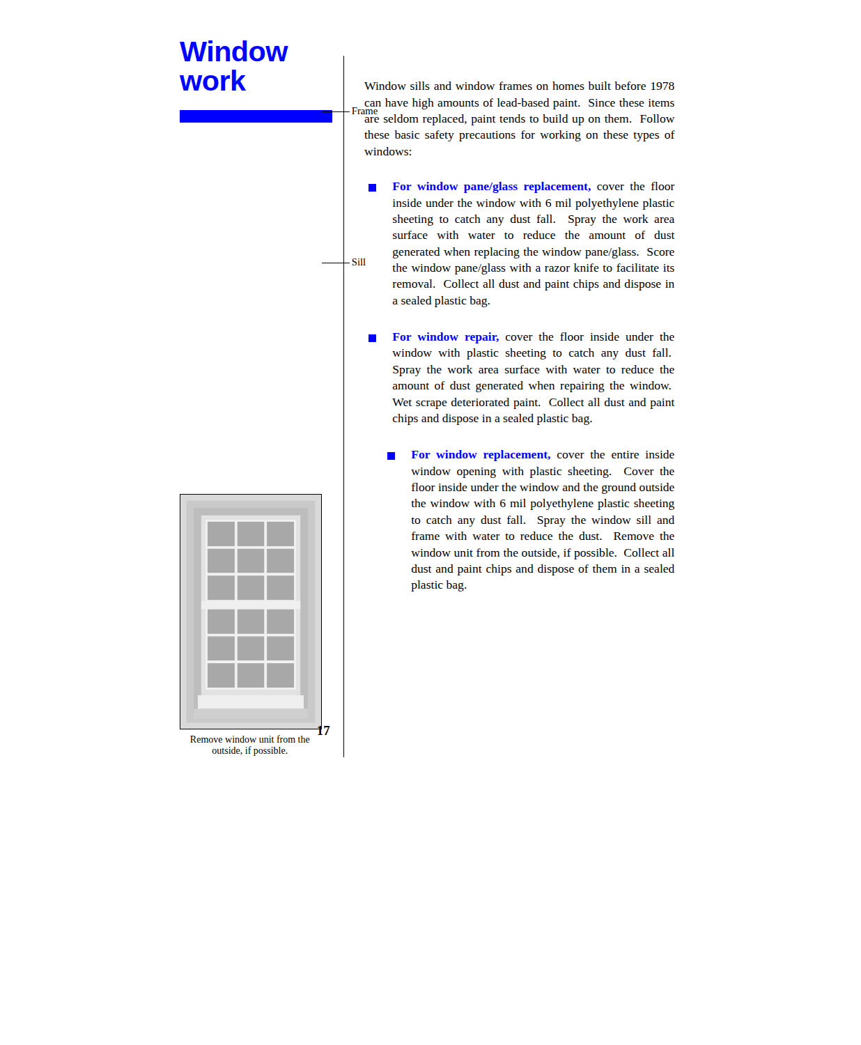Window
work
Remove window unit from the
outside, if possible.
Frame
Sill
17
Window sills and window frames on homes built before 1978 can have high amounts of lead-based paint. Since these items are seldom replaced, paint tends to build up on them. Follow these basic safety precautions for working on these types of windows:
For window pane/glass replacement, cover the floor inside under the window with 6 mil polyethylene plastic sheeting to catch any dust fall. Spray the work area surface with water to reduce the amount of dust generated when replacing the window pane/glass. Score the window pane/glass with a razor knife to facilitate its removal. Collect all dust and paint chips and dispose in a sealed plastic bag.
For window repair, cover the floor inside under the window with plastic sheeting to catch any dust fall. Spray the work area surface with water to reduce the amount of dust generated when repairing the window. Wet scrape deteriorated paint. Collect all dust and paint chips and dispose in a sealed plastic bag.
For window replacement, cover the entire inside window opening with plastic sheeting. Cover the floor inside under the window and the ground outside the window with 6 mil poly­ethylene plastic sheeting to catch any dust fall. Spray the window sill and frame with water to reduce the dust. Remove the window unit from the outside, if possible. Collect all dust and paint chips and dispose of them in a sealed plastic bag.